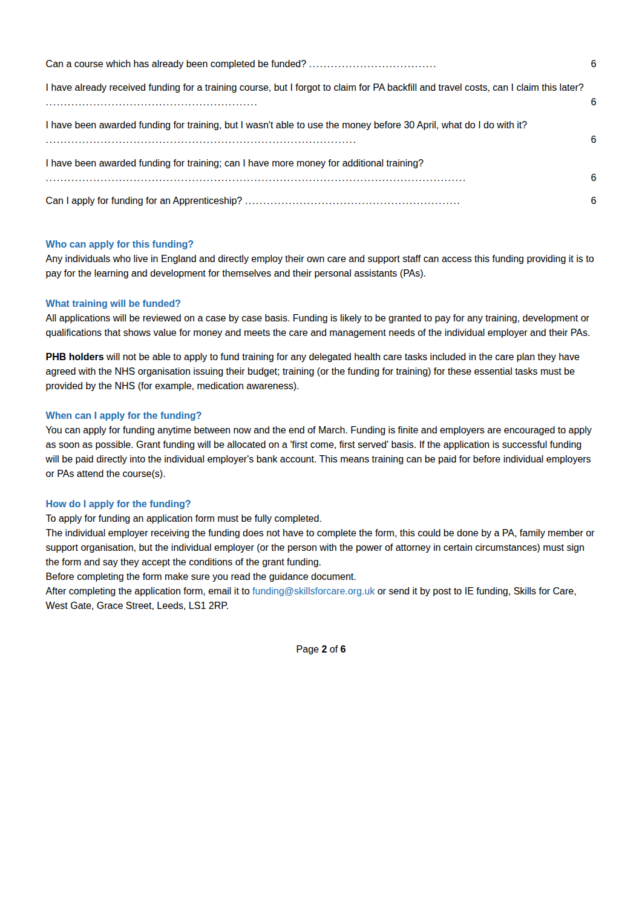Can a course which has already been completed be funded? ................................... 6
I have already received funding for a training course, but I forgot to claim for PA backfill and travel costs, can I claim this later? .......................................................... 6
I have been awarded funding for training, but I wasn't able to use the money before 30 April, what do I do with it? ..................................................................................... 6
I have been awarded funding for training; can I have more money for additional training? ................................................................................................................... 6
Can I apply for funding for an Apprenticeship? ........................................................... 6
Who can apply for this funding?
Any individuals who live in England and directly employ their own care and support staff can access this funding providing it is to pay for the learning and development for themselves and their personal assistants (PAs).
What training will be funded?
All applications will be reviewed on a case by case basis. Funding is likely to be granted to pay for any training, development or qualifications that shows value for money and meets the care and management needs of the individual employer and their PAs.
PHB holders will not be able to apply to fund training for any delegated health care tasks included in the care plan they have agreed with the NHS organisation issuing their budget; training (or the funding for training) for these essential tasks must be provided by the NHS (for example, medication awareness).
When can I apply for the funding?
You can apply for funding anytime between now and the end of March. Funding is finite and employers are encouraged to apply as soon as possible. Grant funding will be allocated on a 'first come, first served' basis. If the application is successful funding will be paid directly into the individual employer's bank account. This means training can be paid for before individual employers or PAs attend the course(s).
How do I apply for the funding?
To apply for funding an application form must be fully completed.
The individual employer receiving the funding does not have to complete the form, this could be done by a PA, family member or support organisation, but the individual employer (or the person with the power of attorney in certain circumstances) must sign the form and say they accept the conditions of the grant funding.
Before completing the form make sure you read the guidance document.
After completing the application form, email it to funding@skillsforcare.org.uk or send it by post to IE funding, Skills for Care, West Gate, Grace Street, Leeds, LS1 2RP.
Page 2 of 6